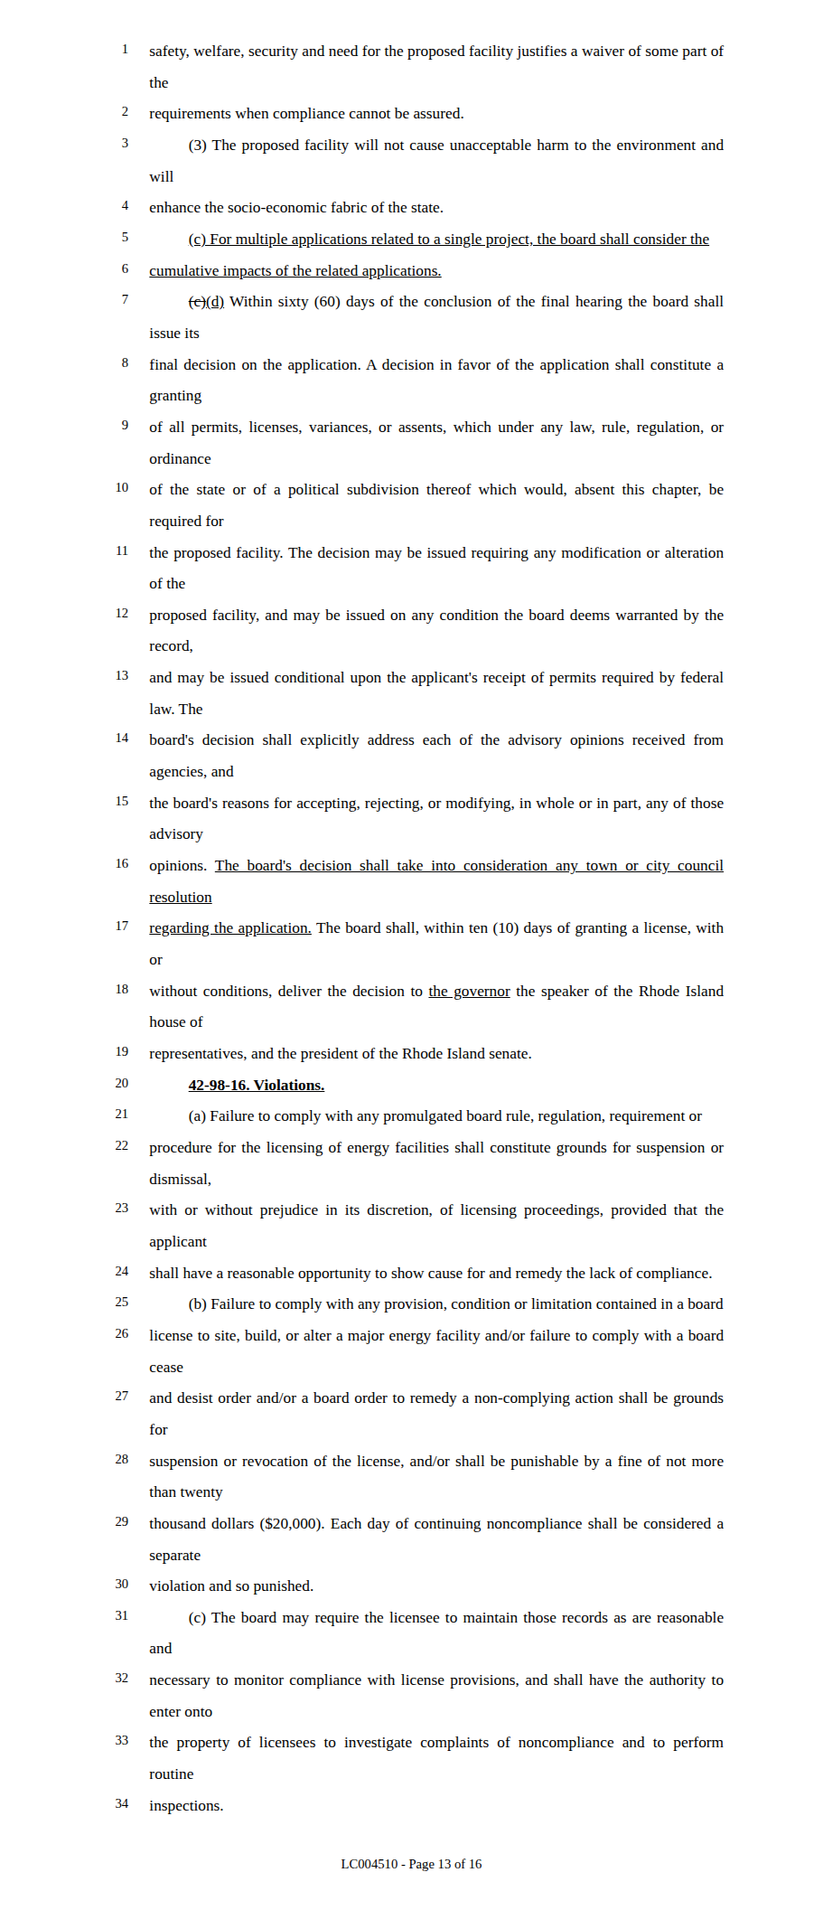safety, welfare, security and need for the proposed facility justifies a waiver of some part of the
requirements when compliance cannot be assured.
(3) The proposed facility will not cause unacceptable harm to the environment and will
enhance the socio-economic fabric of the state.
(c) For multiple applications related to a single project, the board shall consider the
cumulative impacts of the related applications.
(c)(d) Within sixty (60) days of the conclusion of the final hearing the board shall issue its
final decision on the application. A decision in favor of the application shall constitute a granting
of all permits, licenses, variances, or assents, which under any law, rule, regulation, or ordinance
of the state or of a political subdivision thereof which would, absent this chapter, be required for
the proposed facility. The decision may be issued requiring any modification or alteration of the
proposed facility, and may be issued on any condition the board deems warranted by the record,
and may be issued conditional upon the applicant's receipt of permits required by federal law. The
board's decision shall explicitly address each of the advisory opinions received from agencies, and
the board's reasons for accepting, rejecting, or modifying, in whole or in part, any of those advisory
opinions. The board's decision shall take into consideration any town or city council resolution
regarding the application. The board shall, within ten (10) days of granting a license, with or
without conditions, deliver the decision to the governor the speaker of the Rhode Island house of
representatives, and the president of the Rhode Island senate.
42-98-16. Violations.
(a) Failure to comply with any promulgated board rule, regulation, requirement or
procedure for the licensing of energy facilities shall constitute grounds for suspension or dismissal,
with or without prejudice in its discretion, of licensing proceedings, provided that the applicant
shall have a reasonable opportunity to show cause for and remedy the lack of compliance.
(b) Failure to comply with any provision, condition or limitation contained in a board
license to site, build, or alter a major energy facility and/or failure to comply with a board cease
and desist order and/or a board order to remedy a non-complying action shall be grounds for
suspension or revocation of the license, and/or shall be punishable by a fine of not more than twenty
thousand dollars ($20,000). Each day of continuing noncompliance shall be considered a separate
violation and so punished.
(c) The board may require the licensee to maintain those records as are reasonable and
necessary to monitor compliance with license provisions, and shall have the authority to enter onto
the property of licensees to investigate complaints of noncompliance and to perform routine
inspections.
LC004510 - Page 13 of 16